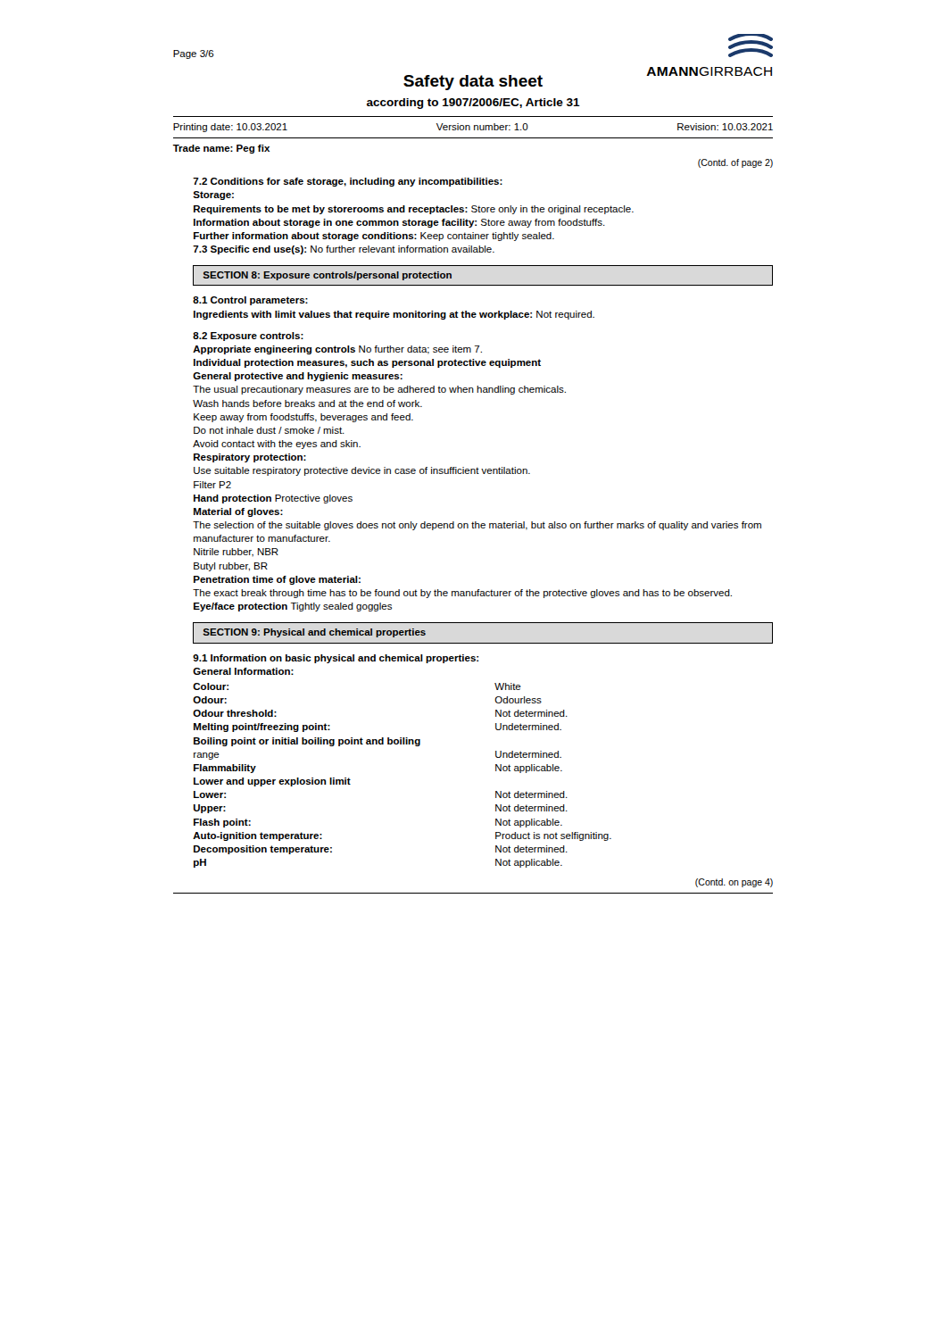AMANNGIRRBACH
Page 3/6
Safety data sheet
according to 1907/2006/EC, Article 31
Printing date: 10.03.2021
Version number: 1.0
Revision: 10.03.2021
Trade name: Peg fix
(Contd. of page 2)
7.2 Conditions for safe storage, including any incompatibilities:
Storage:
Requirements to be met by storerooms and receptacles: Store only in the original receptacle.
Information about storage in one common storage facility: Store away from foodstuffs.
Further information about storage conditions: Keep container tightly sealed.
7.3 Specific end use(s): No further relevant information available.
SECTION 8: Exposure controls/personal protection
8.1 Control parameters:
Ingredients with limit values that require monitoring at the workplace: Not required.
8.2 Exposure controls:
Appropriate engineering controls No further data; see item 7.
Individual protection measures, such as personal protective equipment
General protective and hygienic measures:
The usual precautionary measures are to be adhered to when handling chemicals.
Wash hands before breaks and at the end of work.
Keep away from foodstuffs, beverages and feed.
Do not inhale dust / smoke / mist.
Avoid contact with the eyes and skin.
Respiratory protection:
Use suitable respiratory protective device in case of insufficient ventilation.
Filter P2
Hand protection Protective gloves
Material of gloves:
The selection of the suitable gloves does not only depend on the material, but also on further marks of quality and varies from manufacturer to manufacturer.
Nitrile rubber, NBR
Butyl rubber, BR
Penetration time of glove material:
The exact break through time has to be found out by the manufacturer of the protective gloves and has to be observed.
Eye/face protection Tightly sealed goggles
SECTION 9: Physical and chemical properties
9.1 Information on basic physical and chemical properties:
General Information:
| Colour: | White |
| Odour: | Odourless |
| Odour threshold: | Not determined. |
| Melting point/freezing point: | Undetermined. |
| Boiling point or initial boiling point and boiling | |
| range | Undetermined. |
| Flammability | Not applicable. |
| Lower and upper explosion limit | |
| Lower: | Not determined. |
| Upper: | Not determined. |
| Flash point: | Not applicable. |
| Auto-ignition temperature: | Product is not selfigniting. |
| Decomposition temperature: | Not determined. |
| pH | Not applicable. |
(Contd. on page 4)